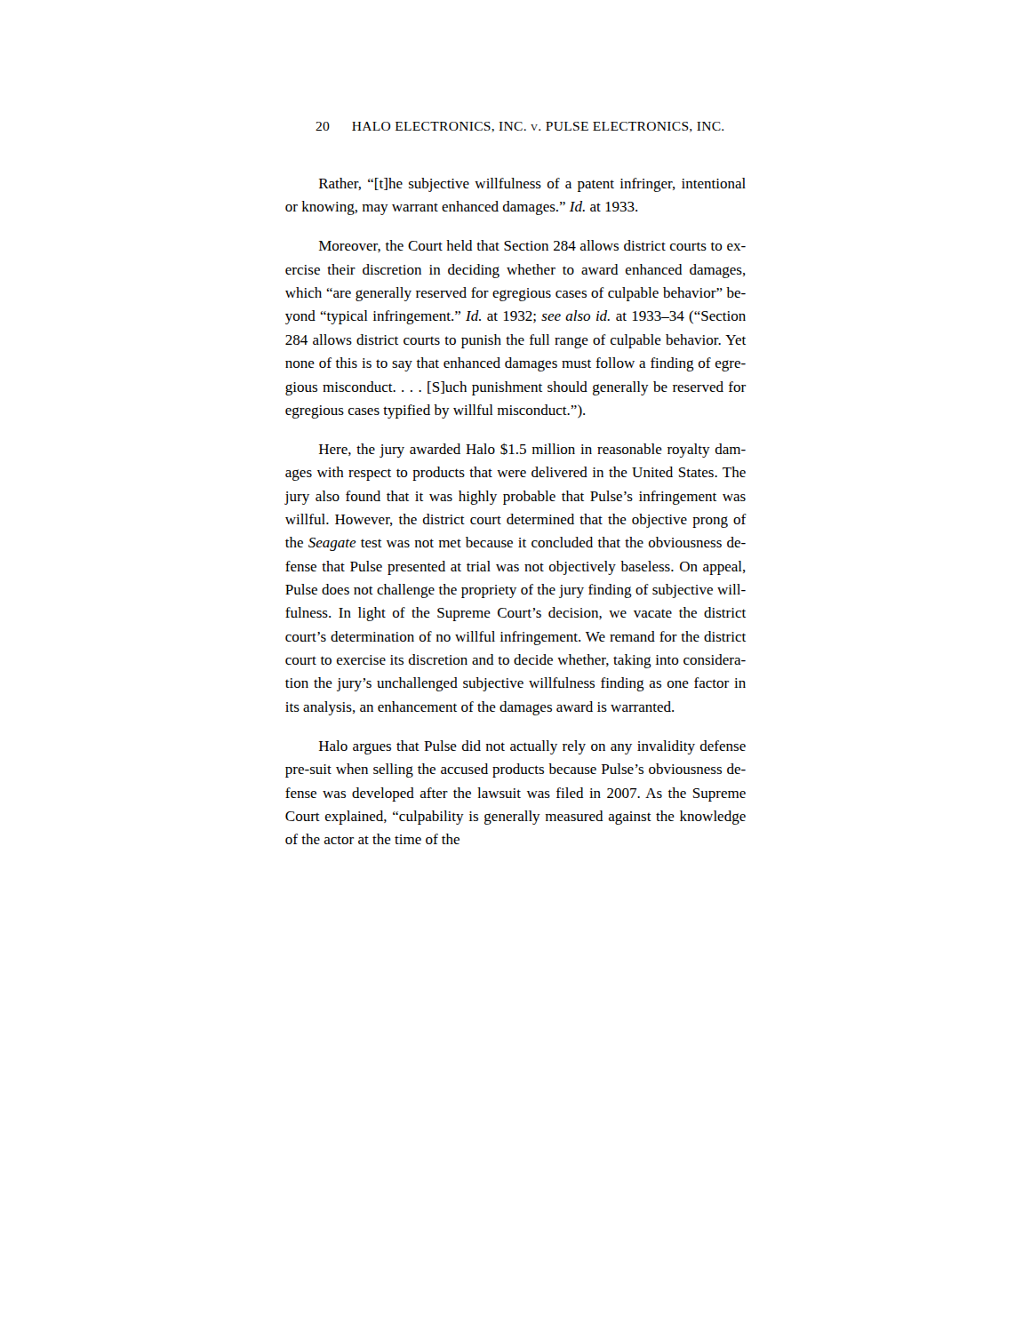20 HALO ELECTRONICS, INC. v. PULSE ELECTRONICS, INC.
Rather, “[t]he subjective willfulness of a patent infringer, intentional or knowing, may warrant enhanced damages.” Id. at 1933.
Moreover, the Court held that Section 284 allows district courts to exercise their discretion in deciding whether to award enhanced damages, which “are generally reserved for egregious cases of culpable behavior” beyond “typical infringement.” Id. at 1932; see also id. at 1933–34 (“Section 284 allows district courts to punish the full range of culpable behavior. Yet none of this is to say that enhanced damages must follow a finding of egregious misconduct. . . . [S]uch punishment should generally be reserved for egregious cases typified by willful misconduct.”).
Here, the jury awarded Halo $1.5 million in reasonable royalty damages with respect to products that were delivered in the United States. The jury also found that it was highly probable that Pulse’s infringement was willful. However, the district court determined that the objective prong of the Seagate test was not met because it concluded that the obviousness defense that Pulse presented at trial was not objectively baseless. On appeal, Pulse does not challenge the propriety of the jury finding of subjective willfulness. In light of the Supreme Court’s decision, we vacate the district court’s determination of no willful infringement. We remand for the district court to exercise its discretion and to decide whether, taking into consideration the jury’s unchallenged subjective willfulness finding as one factor in its analysis, an enhancement of the damages award is warranted.
Halo argues that Pulse did not actually rely on any invalidity defense pre-suit when selling the accused products because Pulse’s obviousness defense was developed after the lawsuit was filed in 2007. As the Supreme Court explained, “culpability is generally measured against the knowledge of the actor at the time of the